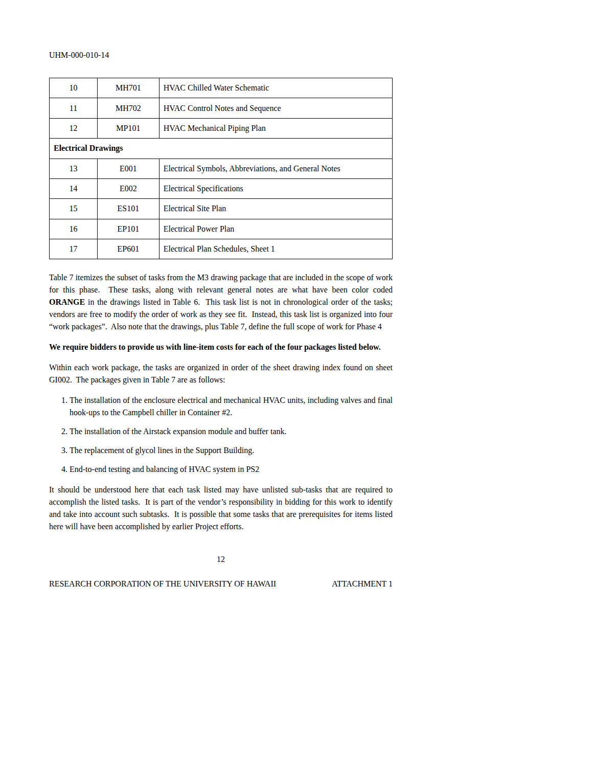UHM-000-010-14
| 10 | MH701 | HVAC Chilled Water Schematic |
| 11 | MH702 | HVAC Control Notes and Sequence |
| 12 | MP101 | HVAC Mechanical Piping Plan |
| Electrical Drawings |
| 13 | E001 | Electrical Symbols, Abbreviations, and General Notes |
| 14 | E002 | Electrical Specifications |
| 15 | ES101 | Electrical Site Plan |
| 16 | EP101 | Electrical Power Plan |
| 17 | EP601 | Electrical Plan Schedules, Sheet 1 |
Table 7 itemizes the subset of tasks from the M3 drawing package that are included in the scope of work for this phase. These tasks, along with relevant general notes are what have been color coded ORANGE in the drawings listed in Table 6. This task list is not in chronological order of the tasks; vendors are free to modify the order of work as they see fit. Instead, this task list is organized into four “work packages”. Also note that the drawings, plus Table 7, define the full scope of work for Phase 4
We require bidders to provide us with line-item costs for each of the four packages listed below.
Within each work package, the tasks are organized in order of the sheet drawing index found on sheet GI002. The packages given in Table 7 are as follows:
The installation of the enclosure electrical and mechanical HVAC units, including valves and final hook-ups to the Campbell chiller in Container #2.
The installation of the Airstack expansion module and buffer tank.
The replacement of glycol lines in the Support Building.
End-to-end testing and balancing of HVAC system in PS2
It should be understood here that each task listed may have unlisted sub-tasks that are required to accomplish the listed tasks. It is part of the vendor’s responsibility in bidding for this work to identify and take into account such subtasks. It is possible that some tasks that are prerequisites for items listed here will have been accomplished by earlier Project efforts.
12
RESEARCH CORPORATION OF THE UNIVERSITY OF HAWAII ATTACHMENT 1